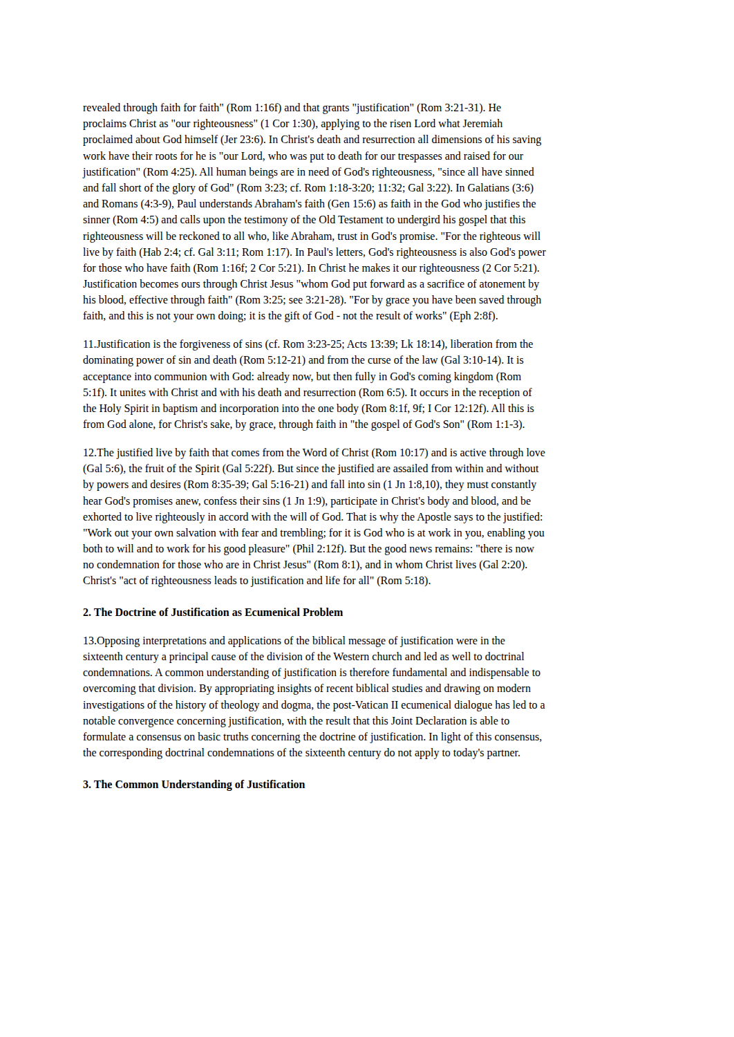revealed through faith for faith" (Rom 1:16f) and that grants "justification" (Rom 3:21-31). He proclaims Christ as "our righteousness" (1 Cor 1:30), applying to the risen Lord what Jeremiah proclaimed about God himself (Jer 23:6). In Christ's death and resurrection all dimensions of his saving work have their roots for he is "our Lord, who was put to death for our trespasses and raised for our justification" (Rom 4:25). All human beings are in need of God's righteousness, "since all have sinned and fall short of the glory of God" (Rom 3:23; cf. Rom 1:18-3:20; 11:32; Gal 3:22). In Galatians (3:6) and Romans (4:3-9), Paul understands Abraham's faith (Gen 15:6) as faith in the God who justifies the sinner (Rom 4:5) and calls upon the testimony of the Old Testament to undergird his gospel that this righteousness will be reckoned to all who, like Abraham, trust in God's promise. "For the righteous will live by faith (Hab 2:4; cf. Gal 3:11; Rom 1:17). In Paul's letters, God's righteousness is also God's power for those who have faith (Rom 1:16f; 2 Cor 5:21). In Christ he makes it our righteousness (2 Cor 5:21). Justification becomes ours through Christ Jesus "whom God put forward as a sacrifice of atonement by his blood, effective through faith" (Rom 3:25; see 3:21-28). "For by grace you have been saved through faith, and this is not your own doing; it is the gift of God - not the result of works" (Eph 2:8f).
11.Justification is the forgiveness of sins (cf. Rom 3:23-25; Acts 13:39; Lk 18:14), liberation from the dominating power of sin and death (Rom 5:12-21) and from the curse of the law (Gal 3:10-14). It is acceptance into communion with God: already now, but then fully in God's coming kingdom (Rom 5:1f). It unites with Christ and with his death and resurrection (Rom 6:5). It occurs in the reception of the Holy Spirit in baptism and incorporation into the one body (Rom 8:1f, 9f; I Cor 12:12f). All this is from God alone, for Christ's sake, by grace, through faith in "the gospel of God's Son" (Rom 1:1-3).
12.The justified live by faith that comes from the Word of Christ (Rom 10:17) and is active through love (Gal 5:6), the fruit of the Spirit (Gal 5:22f). But since the justified are assailed from within and without by powers and desires (Rom 8:35-39; Gal 5:16-21) and fall into sin (1 Jn 1:8,10), they must constantly hear God's promises anew, confess their sins (1 Jn 1:9), participate in Christ's body and blood, and be exhorted to live righteously in accord with the will of God. That is why the Apostle says to the justified: "Work out your own salvation with fear and trembling; for it is God who is at work in you, enabling you both to will and to work for his good pleasure" (Phil 2:12f). But the good news remains: "there is now no condemnation for those who are in Christ Jesus" (Rom 8:1), and in whom Christ lives (Gal 2:20). Christ's "act of righteousness leads to justification and life for all" (Rom 5:18).
2. The Doctrine of Justification as Ecumenical Problem
13.Opposing interpretations and applications of the biblical message of justification were in the sixteenth century a principal cause of the division of the Western church and led as well to doctrinal condemnations. A common understanding of justification is therefore fundamental and indispensable to overcoming that division. By appropriating insights of recent biblical studies and drawing on modern investigations of the history of theology and dogma, the post-Vatican II ecumenical dialogue has led to a notable convergence concerning justification, with the result that this Joint Declaration is able to formulate a consensus on basic truths concerning the doctrine of justification. In light of this consensus, the corresponding doctrinal condemnations of the sixteenth century do not apply to today's partner.
3. The Common Understanding of Justification